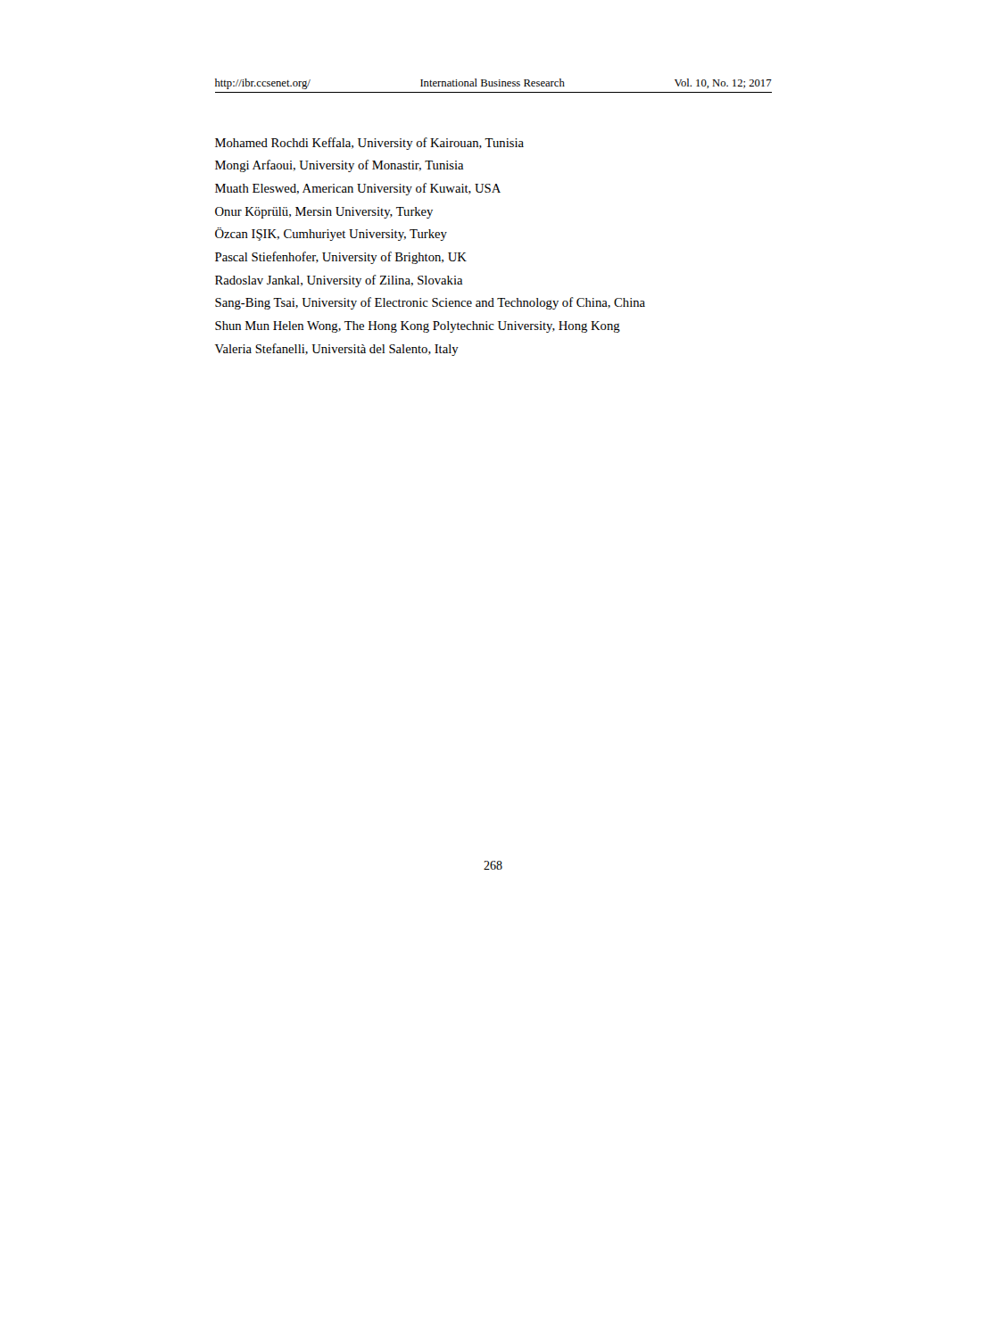http://ibr.ccsenet.org/ International Business Research Vol. 10, No. 12; 2017
Mohamed Rochdi Keffala, University of Kairouan, Tunisia
Mongi Arfaoui, University of Monastir, Tunisia
Muath Eleswed, American University of Kuwait, USA
Onur Köprülü, Mersin University, Turkey
Özcan IŞIK, Cumhuriyet University, Turkey
Pascal Stiefenhofer, University of Brighton, UK
Radoslav Jankal, University of Zilina, Slovakia
Sang-Bing Tsai, University of Electronic Science and Technology of China, China
Shun Mun Helen Wong, The Hong Kong Polytechnic University, Hong Kong
Valeria Stefanelli, Università del Salento, Italy
268